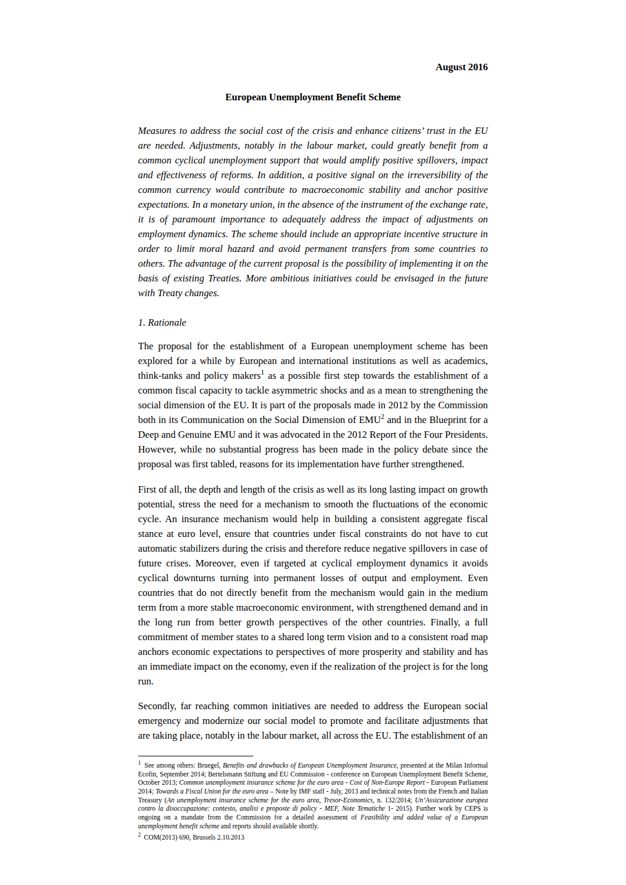August 2016
European Unemployment Benefit Scheme
Measures to address the social cost of the crisis and enhance citizens’ trust in the EU are needed. Adjustments, notably in the labour market, could greatly benefit from a common cyclical unemployment support that would amplify positive spillovers, impact and effectiveness of reforms. In addition, a positive signal on the irreversibility of the common currency would contribute to macroeconomic stability and anchor positive expectations. In a monetary union, in the absence of the instrument of the exchange rate, it is of paramount importance to adequately address the impact of adjustments on employment dynamics. The scheme should include an appropriate incentive structure in order to limit moral hazard and avoid permanent transfers from some countries to others. The advantage of the current proposal is the possibility of implementing it on the basis of existing Treaties. More ambitious initiatives could be envisaged in the future with Treaty changes.
1. Rationale
The proposal for the establishment of a European unemployment scheme has been explored for a while by European and international institutions as well as academics, think-tanks and policy makers1 as a possible first step towards the establishment of a common fiscal capacity to tackle asymmetric shocks and as a mean to strengthening the social dimension of the EU. It is part of the proposals made in 2012 by the Commission both in its Communication on the Social Dimension of EMU2 and in the Blueprint for a Deep and Genuine EMU and it was advocated in the 2012 Report of the Four Presidents. However, while no substantial progress has been made in the policy debate since the proposal was first tabled, reasons for its implementation have further strengthened.
First of all, the depth and length of the crisis as well as its long lasting impact on growth potential, stress the need for a mechanism to smooth the fluctuations of the economic cycle. An insurance mechanism would help in building a consistent aggregate fiscal stance at euro level, ensure that countries under fiscal constraints do not have to cut automatic stabilizers during the crisis and therefore reduce negative spillovers in case of future crises. Moreover, even if targeted at cyclical employment dynamics it avoids cyclical downturns turning into permanent losses of output and employment. Even countries that do not directly benefit from the mechanism would gain in the medium term from a more stable macroeconomic environment, with strengthened demand and in the long run from better growth perspectives of the other countries. Finally, a full commitment of member states to a shared long term vision and to a consistent road map anchors economic expectations to perspectives of more prosperity and stability and has an immediate impact on the economy, even if the realization of the project is for the long run.
Secondly, far reaching common initiatives are needed to address the European social emergency and modernize our social model to promote and facilitate adjustments that are taking place, notably in the labour market, all across the EU. The establishment of an
1 See among others: Bruegel, Benefits and drawbacks of European Unemployment Insurance, presented at the Milan Informal Ecofin, September 2014; Bertelsmann Stiftung and EU Commission - conference on European Unemployment Benefit Scheme, October 2013; Common unemployment insurance scheme for the euro area - Cost of Non-Europe Report - European Parliament 2014; Towards a Fiscal Union for the euro area – Note by IMF staff - July, 2013 and technical notes from the French and Italian Treasury (An unemployment insurance scheme for the euro area, Tresor-Economics, n. 132/2014; Un’Assicurazione europea contro la disoccupazione: contesto, analisi e proposte di policy - MEF, Note Tematiche 1- 2015). Further work by CEPS is ongoing on a mandate from the Commission for a detailed assessment of Feasibility and added value of a European unemployment benefit scheme and reports should available shortly.
2 COM(2013) 690, Brussels 2.10.2013